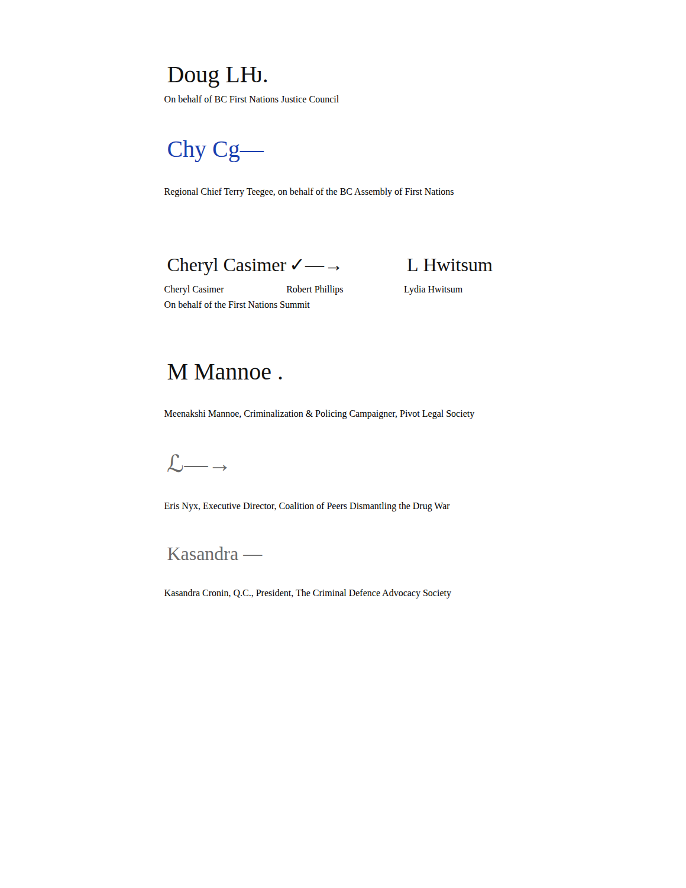Doug LǶ.
On behalf of BC First Nations Justice Council
Chy Cg—
Regional Chief Terry Teegee, on behalf of the BC Assembly of First Nations
| Cheryl Casimer | ✓—→ | L Hwitsum |
| Cheryl Casimer | Robert Phillips | Lydia Hwitsum |
On behalf of the First Nations Summit
M Mannoe .
Meenakshi Mannoe, Criminalization & Policing Campaigner, Pivot Legal Society
ℒ—→
Eris Nyx, Executive Director, Coalition of Peers Dismantling the Drug War
Kasandra —
Kasandra Cronin, Q.C., President, The Criminal Defence Advocacy Society